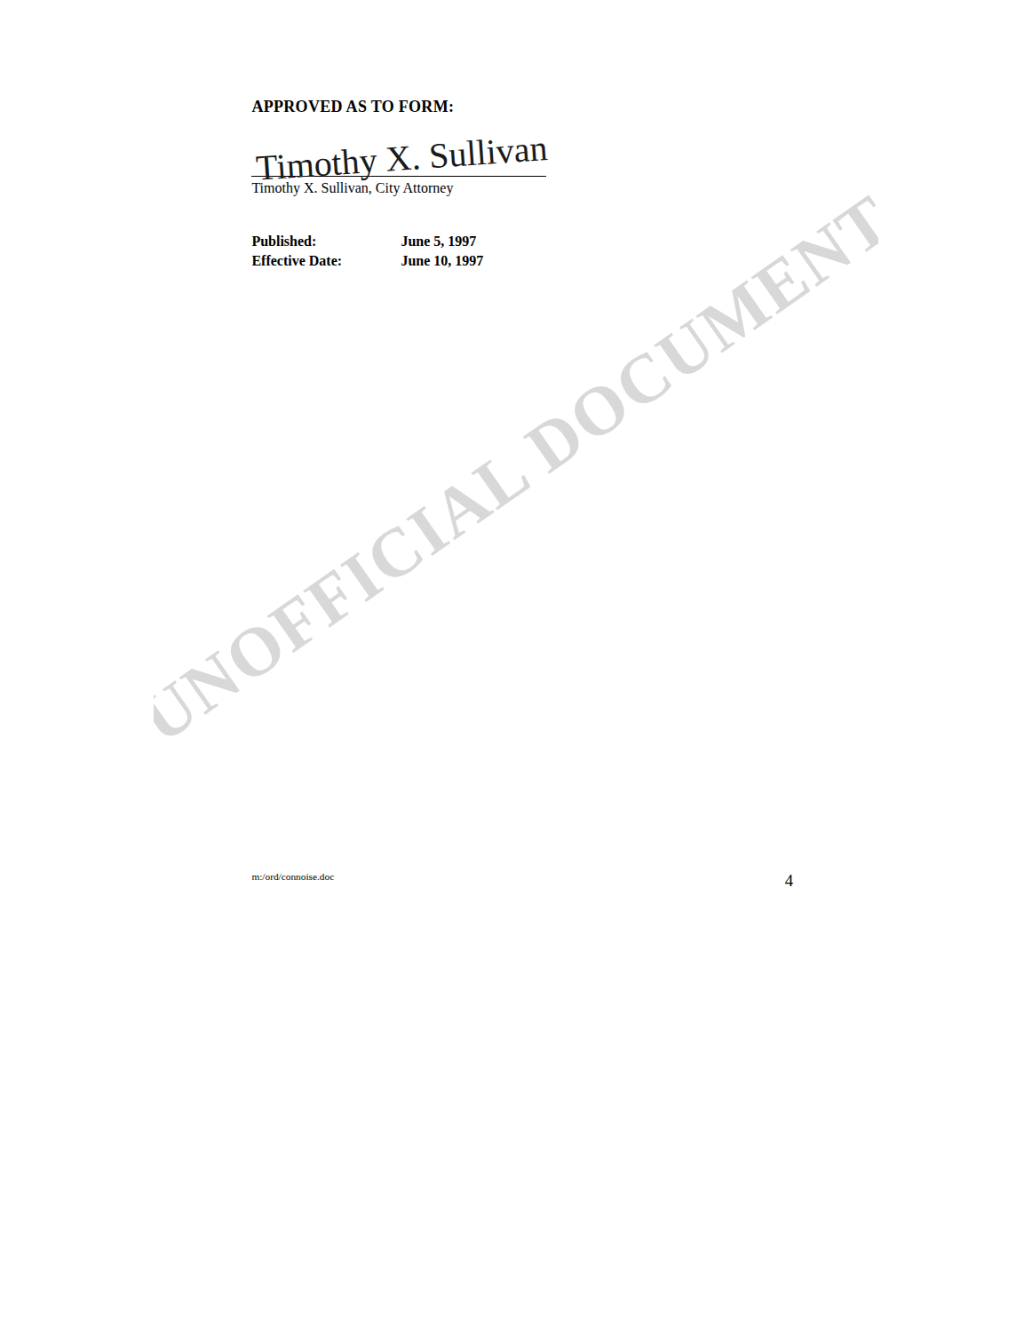UNOFFICIAL DOCUMENT
APPROVED AS TO FORM:
Timothy X. Sullivan
Timothy X. Sullivan, City Attorney
| Published: | June 5, 1997 |
| Effective Date: | June 10, 1997 |
m:/ord/connoise.doc 4